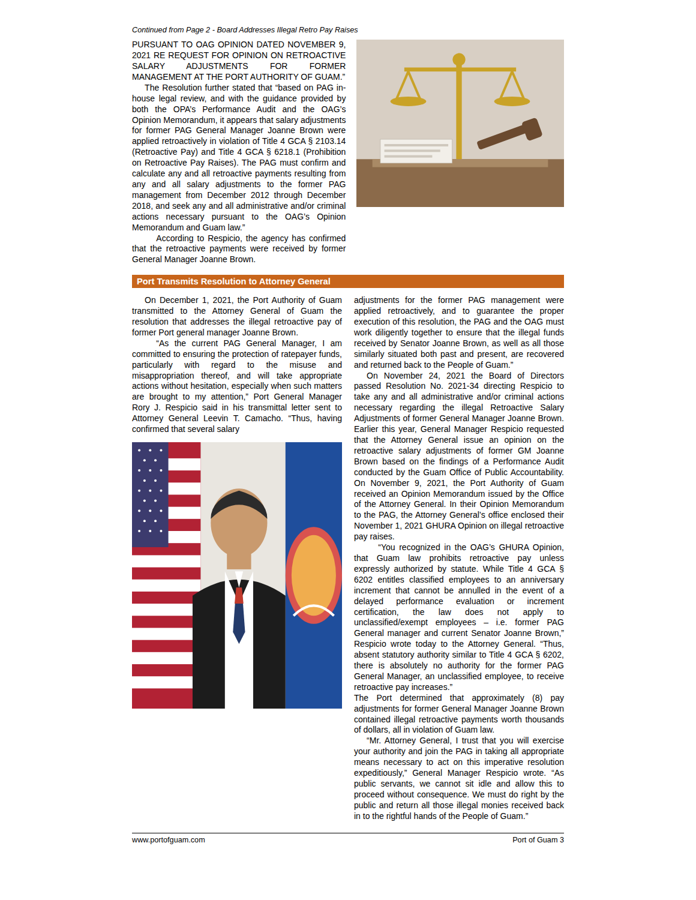Continued from Page 2 - Board Addresses Illegal Retro Pay Raises
PURSUANT TO OAG OPINION DATED NOVEMBER 9, 2021 RE REQUEST FOR OPINION ON RETROACTIVE SALARY ADJUSTMENTS FOR FORMER MANAGEMENT AT THE PORT AUTHORITY OF GUAM.”
The Resolution further stated that “based on PAG in-house legal review, and with the guidance provided by both the OPA’s Performance Audit and the OAG’s Opinion Memorandum, it appears that salary adjustments for former PAG General Manager Joanne Brown were applied retroactively in violation of Title 4 GCA § 2103.14 (Retroactive Pay) and Title 4 GCA § 6218.1 (Prohibition on Retroactive Pay Raises). The PAG must confirm and calculate any and all retroactive payments resulting from any and all salary adjustments to the former PAG management from December 2012 through December 2018, and seek any and all administrative and/or criminal actions necessary pursuant to the OAG’s Opinion Memorandum and Guam law.”
According to Respicio, the agency has confirmed that the retroactive payments were received by former General Manager Joanne Brown.
Port Transmits Resolution to Attorney General
On December 1, 2021, the Port Authority of Guam transmitted to the Attorney General of Guam the resolution that addresses the illegal retroactive pay of former Port general manager Joanne Brown.
“As the current PAG General Manager, I am committed to ensuring the protection of ratepayer funds, particularly with regard to the misuse and misappropriation thereof, and will take appropriate actions without hesitation, especially when such matters are brought to my attention,” Port General Manager Rory J. Respicio said in his transmittal letter sent to Attorney General Leevin T. Camacho. “Thus, having confirmed that several salary
adjustments for the former PAG management were applied retroactively, and to guarantee the proper execution of this resolution, the PAG and the OAG must work diligently together to ensure that the illegal funds received by Senator Joanne Brown, as well as all those similarly situated both past and present, are recovered and returned back to the People of Guam.”
On November 24, 2021 the Board of Directors passed Resolution No. 2021-34 directing Respicio to take any and all administrative and/or criminal actions necessary regarding the illegal Retroactive Salary Adjustments of former General Manager Joanne Brown. Earlier this year, General Manager Respicio requested that the Attorney General issue an opinion on the retroactive salary adjustments of former GM Joanne Brown based on the findings of a Performance Audit conducted by the Guam Office of Public Accountability. On November 9, 2021, the Port Authority of Guam received an Opinion Memorandum issued by the Office of the Attorney General. In their Opinion Memorandum to the PAG, the Attorney General’s office enclosed their November 1, 2021 GHURA Opinion on illegal retroactive pay raises.
“You recognized in the OAG’s GHURA Opinion, that Guam law prohibits retroactive pay unless expressly authorized by statute. While Title 4 GCA § 6202 entitles classified employees to an anniversary increment that cannot be annulled in the event of a delayed performance evaluation or increment certification, the law does not apply to unclassified/exempt employees – i.e. former PAG General manager and current Senator Joanne Brown,” Respicio wrote today to the Attorney General. “Thus, absent statutory authority similar to Title 4 GCA § 6202, there is absolutely no authority for the former PAG General Manager, an unclassified employee, to receive retroactive pay increases.”
The Port determined that approximately (8) pay adjustments for former General Manager Joanne Brown contained illegal retroactive payments worth thousands of dollars, all in violation of Guam law.
“Mr. Attorney General, I trust that you will exercise your authority and join the PAG in taking all appropriate means necessary to act on this imperative resolution expeditiously,” General Manager Respicio wrote. “As public servants, we cannot sit idle and allow this to proceed without consequence. We must do right by the public and return all those illegal monies received back in to the rightful hands of the People of Guam.”
www.portofguam.com Port of Guam 3